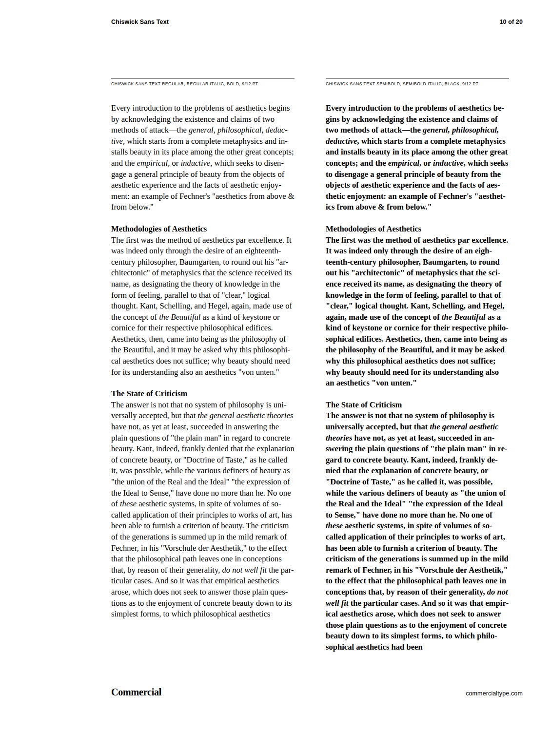Chiswick Sans Text 10 of 20
Chiswick Sans Text Regular, Regular Italic, Bold, 9/12 pt
Every introduction to the problems of aesthetics begins by acknowledging the existence and claims of two methods of attack—the general, philosophical, deductive, which starts from a complete metaphysics and installs beauty in its place among the other great concepts; and the empirical, or inductive, which seeks to disengage a general principle of beauty from the objects of aesthetic experience and the facts of aesthetic enjoyment: an example of Fechner's "aesthetics from above & from below."
Methodologies of Aesthetics
The first was the method of aesthetics par excellence. It was indeed only through the desire of an eighteenth-century philosopher, Baumgarten, to round out his "architectonic" of metaphysics that the science received its name, as designating the theory of knowledge in the form of feeling, parallel to that of "clear," logical thought. Kant, Schelling, and Hegel, again, made use of the concept of the Beautiful as a kind of keystone or cornice for their respective philosophical edifices. Aesthetics, then, came into being as the philosophy of the Beautiful, and it may be asked why this philosophical aesthetics does not suffice; why beauty should need for its understanding also an aesthetics "von unten."
The State of Criticism
The answer is not that no system of philosophy is universally accepted, but that the general aesthetic theories have not, as yet at least, succeeded in answering the plain questions of "the plain man" in regard to concrete beauty. Kant, indeed, frankly denied that the explanation of concrete beauty, or "Doctrine of Taste," as he called it, was possible, while the various definers of beauty as "the union of the Real and the Ideal" "the expression of the Ideal to Sense," have done no more than he. No one of these aesthetic systems, in spite of volumes of so-called application of their principles to works of art, has been able to furnish a criterion of beauty. The criticism of the generations is summed up in the mild remark of Fechner, in his "Vorschule der Aesthetik," to the effect that the philosophical path leaves one in conceptions that, by reason of their generality, do not well fit the particular cases. And so it was that empirical aesthetics arose, which does not seek to answer those plain questions as to the enjoyment of concrete beauty down to its simplest forms, to which philosophical aesthetics
Chiswick Sans Text Semibold, Semibold Italic, Black, 9/12 pt
Every introduction to the problems of aesthetics begins by acknowledging the existence and claims of two methods of attack—the general, philosophical, deductive, which starts from a complete metaphysics and installs beauty in its place among the other great concepts; and the empirical, or inductive, which seeks to disengage a general principle of beauty from the objects of aesthetic experience and the facts of aesthetic enjoyment: an example of Fechner's "aesthetics from above & from below."
Methodologies of Aesthetics
The first was the method of aesthetics par excellence. It was indeed only through the desire of an eighteenth-century philosopher, Baumgarten, to round out his "architectonic" of metaphysics that the science received its name, as designating the theory of knowledge in the form of feeling, parallel to that of "clear," logical thought. Kant, Schelling, and Hegel, again, made use of the concept of the Beautiful as a kind of keystone or cornice for their respective philosophical edifices. Aesthetics, then, came into being as the philosophy of the Beautiful, and it may be asked why this philosophical aesthetics does not suffice; why beauty should need for its understanding also an aesthetics "von unten."
The State of Criticism
The answer is not that no system of philosophy is universally accepted, but that the general aesthetic theories have not, as yet at least, succeeded in answering the plain questions of "the plain man" in regard to concrete beauty. Kant, indeed, frankly denied that the explanation of concrete beauty, or "Doctrine of Taste," as he called it, was possible, while the various definers of beauty as "the union of the Real and the Ideal" "the expression of the Ideal to Sense," have done no more than he. No one of these aesthetic systems, in spite of volumes of so-called application of their principles to works of art, has been able to furnish a criterion of beauty. The criticism of the generations is summed up in the mild remark of Fechner, in his "Vorschule der Aesthetik," to the effect that the philosophical path leaves one in conceptions that, by reason of their generality, do not well fit the particular cases. And so it was that empirical aesthetics arose, which does not seek to answer those plain questions as to the enjoyment of concrete beauty down to its simplest forms, to which philosophical aesthetics had been
Commercial commercialtype.com